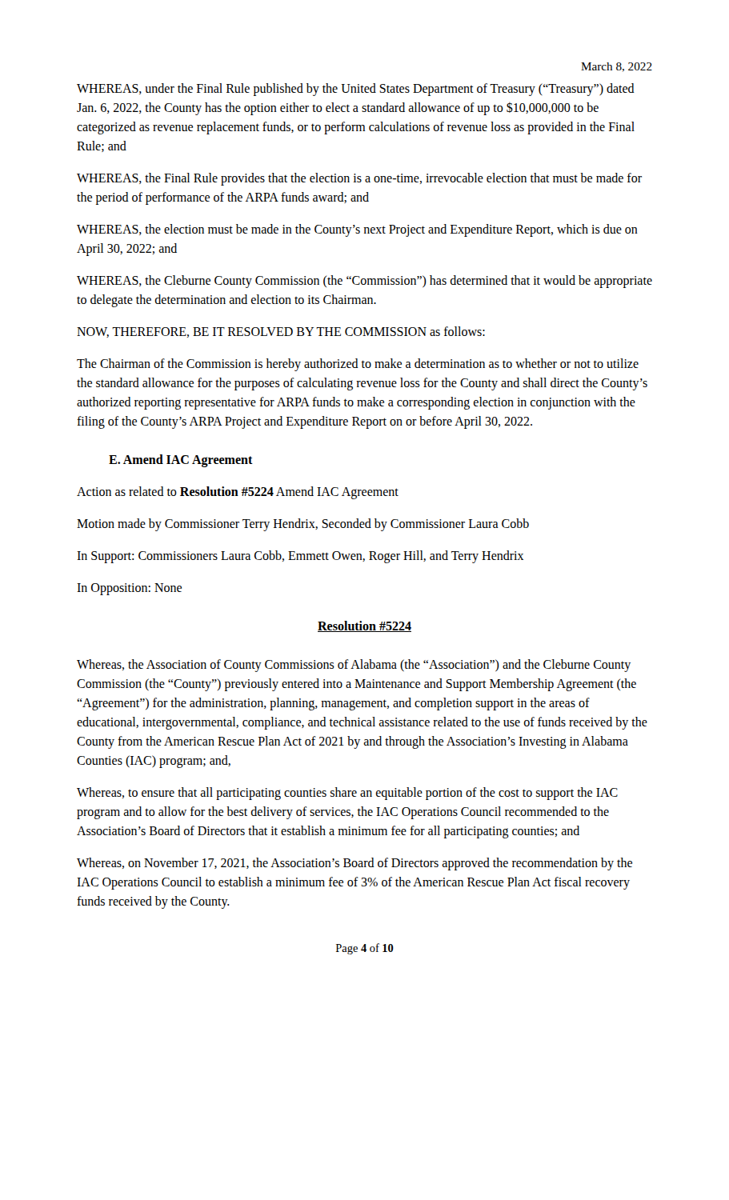March 8, 2022
WHEREAS, under the Final Rule published by the United States Department of Treasury (“Treasury”) dated Jan. 6, 2022, the County has the option either to elect a standard allowance of up to $10,000,000 to be categorized as revenue replacement funds, or to perform calculations of revenue loss as provided in the Final Rule; and
WHEREAS, the Final Rule provides that the election is a one-time, irrevocable election that must be made for the period of performance of the ARPA funds award; and
WHEREAS, the election must be made in the County’s next Project and Expenditure Report, which is due on April 30, 2022; and
WHEREAS, the Cleburne County Commission (the “Commission”) has determined that it would be appropriate to delegate the determination and election to its Chairman.
NOW, THEREFORE, BE IT RESOLVED BY THE COMMISSION as follows:
The Chairman of the Commission is hereby authorized to make a determination as to whether or not to utilize the standard allowance for the purposes of calculating revenue loss for the County and shall direct the County’s authorized reporting representative for ARPA funds to make a corresponding election in conjunction with the filing of the County’s ARPA Project and Expenditure Report on or before April 30, 2022.
E. Amend IAC Agreement
Action as related to Resolution #5224 Amend IAC Agreement
Motion made by Commissioner Terry Hendrix, Seconded by Commissioner Laura Cobb
In Support: Commissioners Laura Cobb, Emmett Owen, Roger Hill, and Terry Hendrix
In Opposition: None
Resolution #5224
Whereas, the Association of County Commissions of Alabama (the “Association”) and the Cleburne County Commission (the “County”) previously entered into a Maintenance and Support Membership Agreement (the “Agreement”) for the administration, planning, management, and completion support in the areas of educational, intergovernmental, compliance, and technical assistance related to the use of funds received by the County from the American Rescue Plan Act of 2021 by and through the Association’s Investing in Alabama Counties (IAC) program; and,
Whereas, to ensure that all participating counties share an equitable portion of the cost to support the IAC program and to allow for the best delivery of services, the IAC Operations Council recommended to the Association’s Board of Directors that it establish a minimum fee for all participating counties; and
Whereas, on November 17, 2021, the Association’s Board of Directors approved the recommendation by the IAC Operations Council to establish a minimum fee of 3% of the American Rescue Plan Act fiscal recovery funds received by the County.
Page 4 of 10